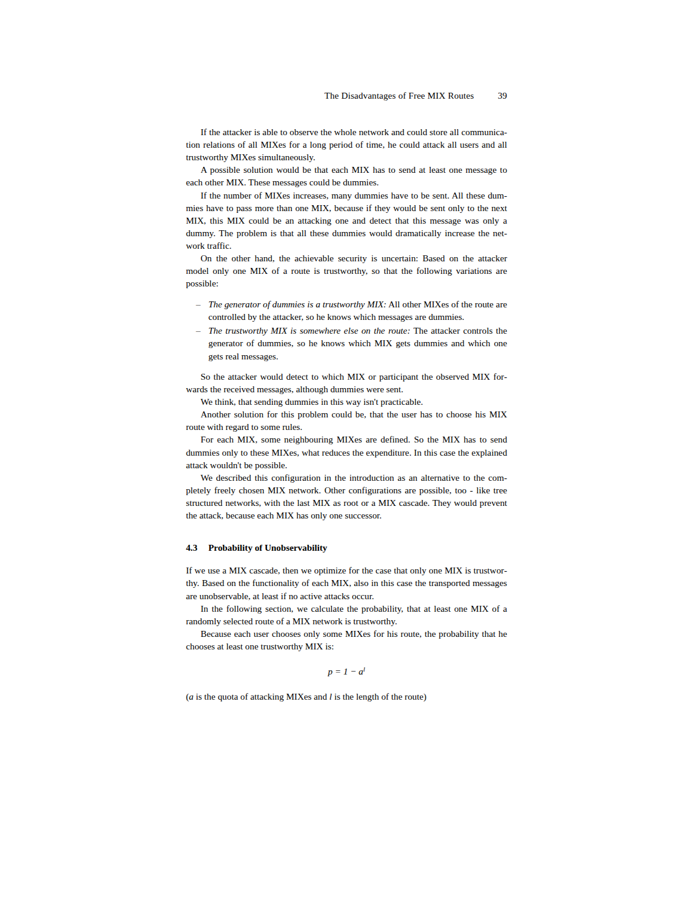The Disadvantages of Free MIX Routes 39
If the attacker is able to observe the whole network and could store all communication relations of all MIXes for a long period of time, he could attack all users and all trustworthy MIXes simultaneously.
A possible solution would be that each MIX has to send at least one message to each other MIX. These messages could be dummies.
If the number of MIXes increases, many dummies have to be sent. All these dummies have to pass more than one MIX, because if they would be sent only to the next MIX, this MIX could be an attacking one and detect that this message was only a dummy. The problem is that all these dummies would dramatically increase the network traffic.
On the other hand, the achievable security is uncertain: Based on the attacker model only one MIX of a route is trustworthy, so that the following variations are possible:
The generator of dummies is a trustworthy MIX: All other MIXes of the route are controlled by the attacker, so he knows which messages are dummies.
The trustworthy MIX is somewhere else on the route: The attacker controls the generator of dummies, so he knows which MIX gets dummies and which one gets real messages.
So the attacker would detect to which MIX or participant the observed MIX forwards the received messages, although dummies were sent.
We think, that sending dummies in this way isn't practicable.
Another solution for this problem could be, that the user has to choose his MIX route with regard to some rules.
For each MIX, some neighbouring MIXes are defined. So the MIX has to send dummies only to these MIXes, what reduces the expenditure. In this case the explained attack wouldn't be possible.
We described this configuration in the introduction as an alternative to the completely freely chosen MIX network. Other configurations are possible, too - like tree structured networks, with the last MIX as root or a MIX cascade. They would prevent the attack, because each MIX has only one successor.
4.3 Probability of Unobservability
If we use a MIX cascade, then we optimize for the case that only one MIX is trustworthy. Based on the functionality of each MIX, also in this case the transported messages are unobservable, at least if no active attacks occur.
In the following section, we calculate the probability, that at least one MIX of a randomly selected route of a MIX network is trustworthy.
Because each user chooses only some MIXes for his route, the probability that he chooses at least one trustworthy MIX is:
p = 1 − al
(a is the quota of attacking MIXes and l is the length of the route)